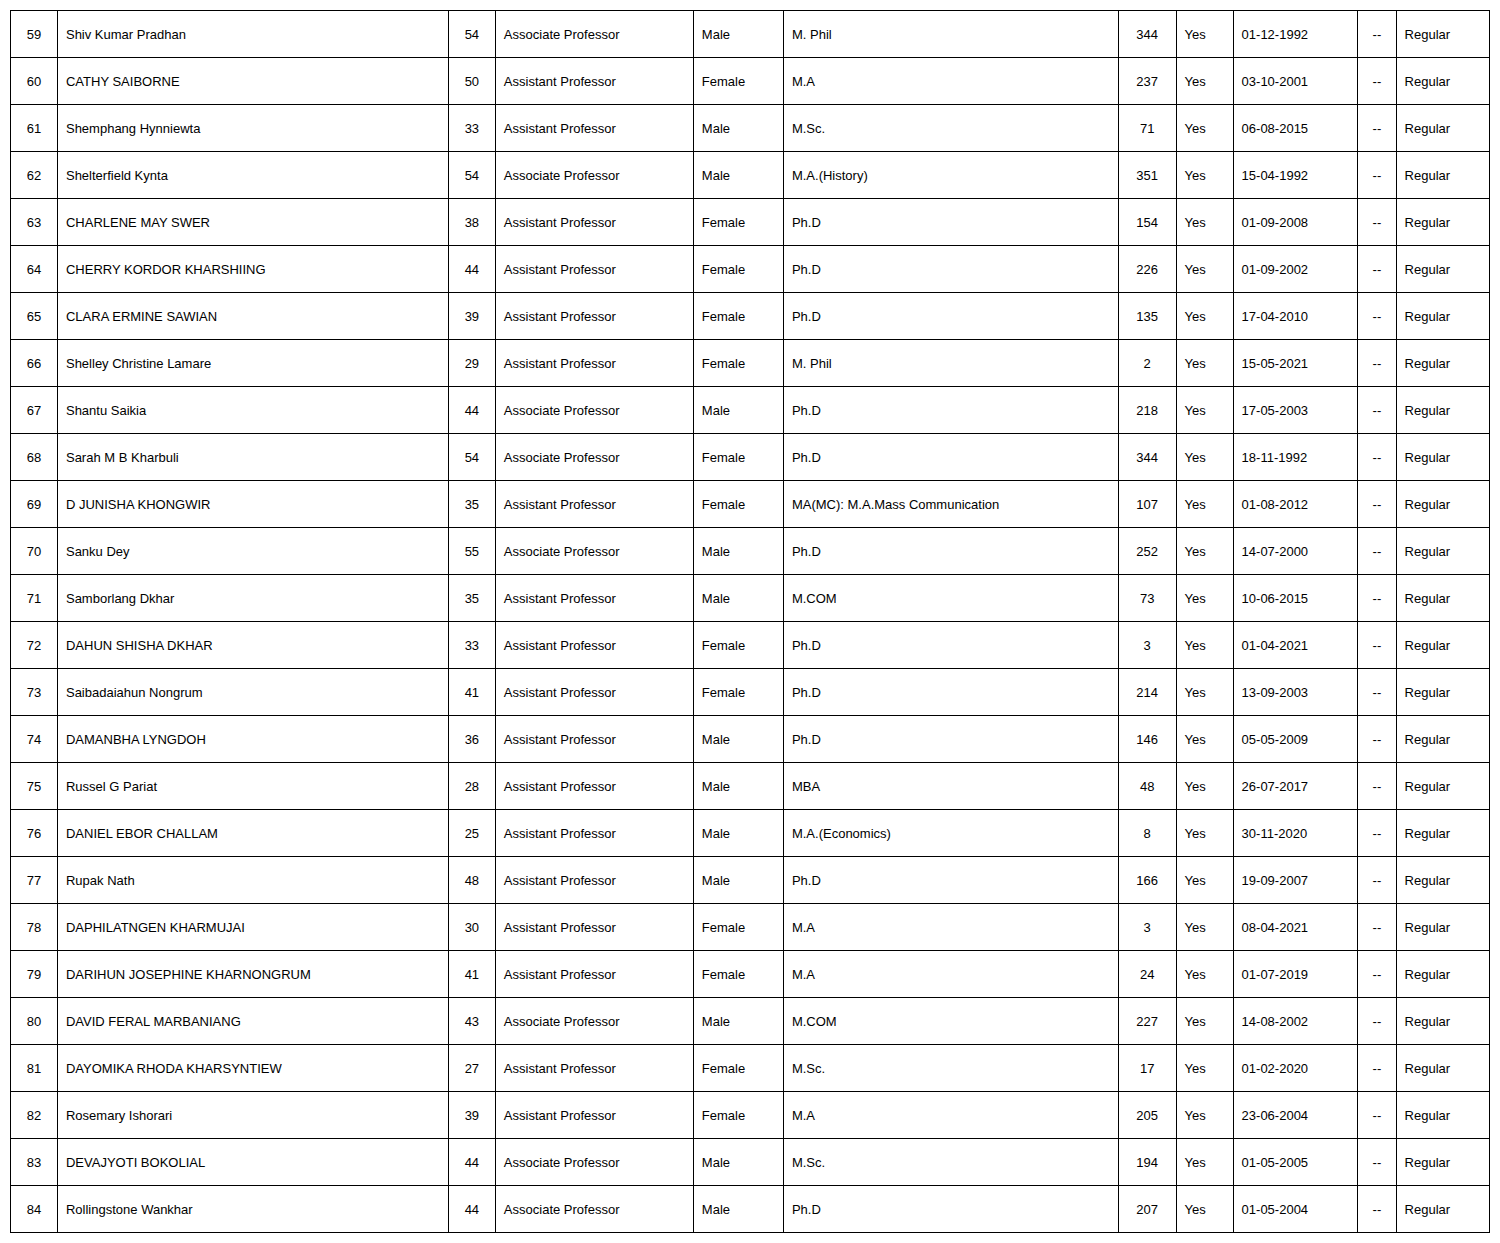| 59 | Shiv Kumar Pradhan | 54 | Associate Professor | Male | M. Phil | 344 | Yes | 01-12-1992 | -- | Regular |
| 60 | CATHY SAIBORNE | 50 | Assistant Professor | Female | M.A | 237 | Yes | 03-10-2001 | -- | Regular |
| 61 | Shemphang Hynniewta | 33 | Assistant Professor | Male | M.Sc. | 71 | Yes | 06-08-2015 | -- | Regular |
| 62 | Shelterfield Kynta | 54 | Associate Professor | Male | M.A.(History) | 351 | Yes | 15-04-1992 | -- | Regular |
| 63 | CHARLENE MAY SWER | 38 | Assistant Professor | Female | Ph.D | 154 | Yes | 01-09-2008 | -- | Regular |
| 64 | CHERRY KORDOR KHARSHIING | 44 | Assistant Professor | Female | Ph.D | 226 | Yes | 01-09-2002 | -- | Regular |
| 65 | CLARA ERMINE SAWIAN | 39 | Assistant Professor | Female | Ph.D | 135 | Yes | 17-04-2010 | -- | Regular |
| 66 | Shelley Christine Lamare | 29 | Assistant Professor | Female | M. Phil | 2 | Yes | 15-05-2021 | -- | Regular |
| 67 | Shantu Saikia | 44 | Associate Professor | Male | Ph.D | 218 | Yes | 17-05-2003 | -- | Regular |
| 68 | Sarah M B Kharbuli | 54 | Associate Professor | Female | Ph.D | 344 | Yes | 18-11-1992 | -- | Regular |
| 69 | D JUNISHA KHONGWIR | 35 | Assistant Professor | Female | MA(MC): M.A.Mass Communication | 107 | Yes | 01-08-2012 | -- | Regular |
| 70 | Sanku Dey | 55 | Associate Professor | Male | Ph.D | 252 | Yes | 14-07-2000 | -- | Regular |
| 71 | Samborlang Dkhar | 35 | Assistant Professor | Male | M.COM | 73 | Yes | 10-06-2015 | -- | Regular |
| 72 | DAHUN SHISHA DKHAR | 33 | Assistant Professor | Female | Ph.D | 3 | Yes | 01-04-2021 | -- | Regular |
| 73 | Saibadaiahun Nongrum | 41 | Assistant Professor | Female | Ph.D | 214 | Yes | 13-09-2003 | -- | Regular |
| 74 | DAMANBHA LYNGDOH | 36 | Assistant Professor | Male | Ph.D | 146 | Yes | 05-05-2009 | -- | Regular |
| 75 | Russel G Pariat | 28 | Assistant Professor | Male | MBA | 48 | Yes | 26-07-2017 | -- | Regular |
| 76 | DANIEL EBOR CHALLAM | 25 | Assistant Professor | Male | M.A.(Economics) | 8 | Yes | 30-11-2020 | -- | Regular |
| 77 | Rupak Nath | 48 | Assistant Professor | Male | Ph.D | 166 | Yes | 19-09-2007 | -- | Regular |
| 78 | DAPHILATNGEN KHARMUJAI | 30 | Assistant Professor | Female | M.A | 3 | Yes | 08-04-2021 | -- | Regular |
| 79 | DARIHUN JOSEPHINE KHARNONGRUM | 41 | Assistant Professor | Female | M.A | 24 | Yes | 01-07-2019 | -- | Regular |
| 80 | DAVID FERAL MARBANIANG | 43 | Associate Professor | Male | M.COM | 227 | Yes | 14-08-2002 | -- | Regular |
| 81 | DAYOMIKA RHODA KHARSYNTIEW | 27 | Assistant Professor | Female | M.Sc. | 17 | Yes | 01-02-2020 | -- | Regular |
| 82 | Rosemary Ishorari | 39 | Assistant Professor | Female | M.A | 205 | Yes | 23-06-2004 | -- | Regular |
| 83 | DEVAJYOTI BOKOLIAL | 44 | Associate Professor | Male | M.Sc. | 194 | Yes | 01-05-2005 | -- | Regular |
| 84 | Rollingstone Wankhar | 44 | Associate Professor | Male | Ph.D | 207 | Yes | 01-05-2004 | -- | Regular |